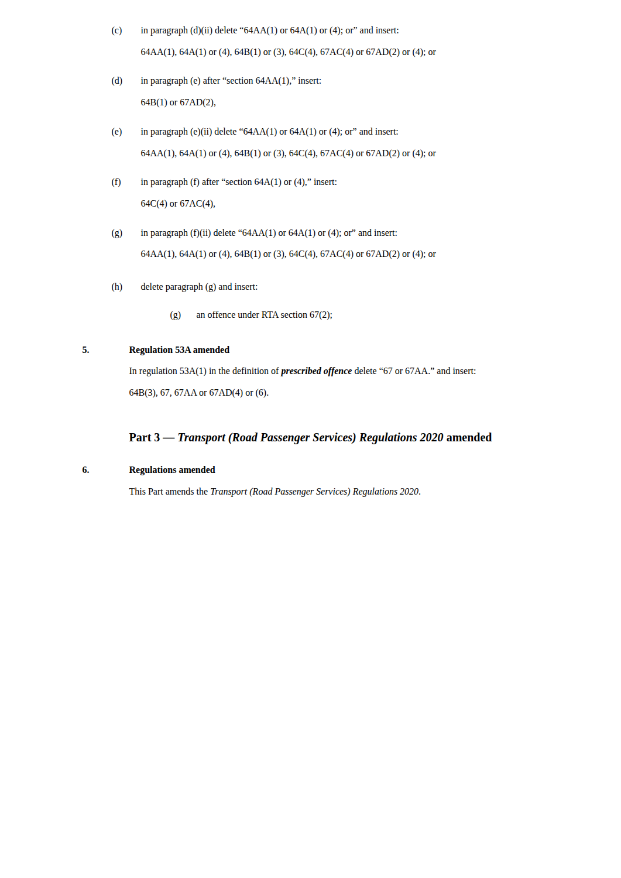(c)
in paragraph (d)(ii) delete “64AA(1) or 64A(1) or (4); or” and insert:
64AA(1), 64A(1) or (4), 64B(1) or (3), 64C(4), 67AC(4) or 67AD(2) or (4); or
(d)
in paragraph (e) after “section 64AA(1),” insert:
64B(1) or 67AD(2),
(e)
in paragraph (e)(ii) delete “64AA(1) or 64A(1) or (4); or” and insert:
64AA(1), 64A(1) or (4), 64B(1) or (3), 64C(4), 67AC(4) or 67AD(2) or (4); or
(f)
in paragraph (f) after “section 64A(1) or (4),” insert:
64C(4) or 67AC(4),
(g)
in paragraph (f)(ii) delete “64AA(1) or 64A(1) or (4); or” and insert:
64AA(1), 64A(1) or (4), 64B(1) or (3), 64C(4), 67AC(4) or 67AD(2) or (4); or
(h)
delete paragraph (g) and insert:
(g)
an offence under RTA section 67(2);
5.
Regulation 53A amended
In regulation 53A(1) in the definition of prescribed offence delete “67 or 67AA.” and insert:
64B(3), 67, 67AA or 67AD(4) or (6).
Part 3 — Transport (Road Passenger Services) Regulations 2020 amended
6.
Regulations amended
This Part amends the Transport (Road Passenger Services) Regulations 2020.